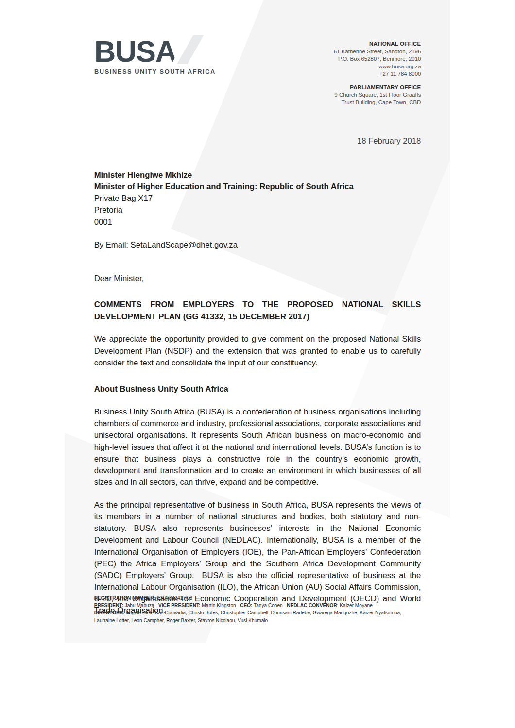BUSA BUSINESS UNITY SOUTH AFRICA
NATIONAL OFFICE
61 Katherine Street, Sandton, 2196
P.O. Box 652807, Benmore, 2010
www.busa.org.za
+27 11 784 8000
PARLIAMENTARY OFFICE
9 Church Square, 1st Floor Graaffs
Trust Building, Cape Town, CBD
18 February 2018
Minister Hlengiwe Mkhize
Minister of Higher Education and Training: Republic of South Africa
Private Bag X17
Pretoria
0001
By Email: SetaLandScape@dhet.gov.za
Dear Minister,
COMMENTS FROM EMPLOYERS TO THE PROPOSED NATIONAL SKILLS DEVELOPMENT PLAN (GG 41332, 15 DECEMBER 2017)
We appreciate the opportunity provided to give comment on the proposed National Skills Development Plan (NSDP) and the extension that was granted to enable us to carefully consider the text and consolidate the input of our constituency.
About Business Unity South Africa
Business Unity South Africa (BUSA) is a confederation of business organisations including chambers of commerce and industry, professional associations, corporate associations and unisectoral organisations. It represents South African business on macro-economic and high-level issues that affect it at the national and international levels. BUSA’s function is to ensure that business plays a constructive role in the country’s economic growth, development and transformation and to create an environment in which businesses of all sizes and in all sectors, can thrive, expand and be competitive.
As the principal representative of business in South Africa, BUSA represents the views of its members in a number of national structures and bodies, both statutory and non-statutory. BUSA also represents businesses' interests in the National Economic Development and Labour Council (NEDLAC). Internationally, BUSA is a member of the International Organisation of Employers (IOE), the Pan-African Employers’ Confederation (PEC) the Africa Employers’ Group and the Southern Africa Development Community (SADC) Employers’ Group. BUSA is also the official representative of business at the International Labour Organisation (ILO), the African Union (AU) Social Affairs Commission, B-20, the Organisation for Economic Cooperation and Development (OECD) and World Trade Organisation.
REGISTRATION NUMBER: 2014/042417/08
PRESIDENT: Jabu Mabuza VICE PRESIDENT: Martin Kingston CEO: Tanya Cohen NEDLAC CONVENOR: Kaizer Moyane
DIRECTORS: Angela Dick, Cas Coovadia, Christo Botes, Christopher Campbell, Dumisani Radebe, Gwarega Mangozhe, Kaizer Nyatsumba, Laurraine Lotter, Leon Campher, Roger Baxter, Stavros Nicolaou, Vusi Khumalo